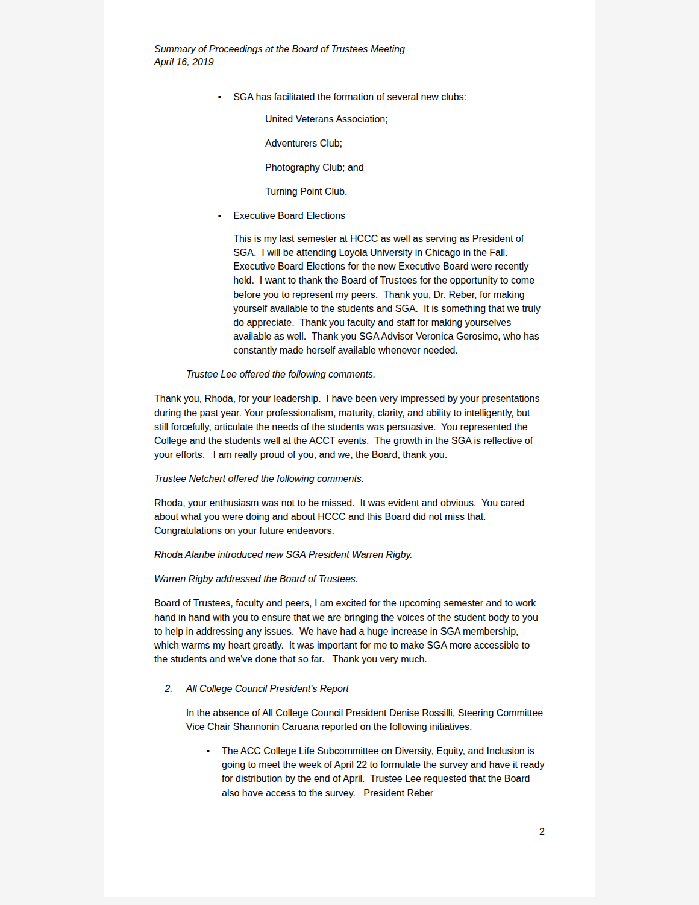Summary of Proceedings at the Board of Trustees Meeting
April 16, 2019
SGA has facilitated the formation of several new clubs:
United Veterans Association;
Adventurers Club;
Photography Club; and
Turning Point Club.
Executive Board Elections
This is my last semester at HCCC as well as serving as President of SGA. I will be attending Loyola University in Chicago in the Fall. Executive Board Elections for the new Executive Board were recently held. I want to thank the Board of Trustees for the opportunity to come before you to represent my peers. Thank you, Dr. Reber, for making yourself available to the students and SGA. It is something that we truly do appreciate. Thank you faculty and staff for making yourselves available as well. Thank you SGA Advisor Veronica Gerosimo, who has constantly made herself available whenever needed.
Trustee Lee offered the following comments.
Thank you, Rhoda, for your leadership. I have been very impressed by your presentations during the past year. Your professionalism, maturity, clarity, and ability to intelligently, but still forcefully, articulate the needs of the students was persuasive. You represented the College and the students well at the ACCT events. The growth in the SGA is reflective of your efforts. I am really proud of you, and we, the Board, thank you.
Trustee Netchert offered the following comments.
Rhoda, your enthusiasm was not to be missed. It was evident and obvious. You cared about what you were doing and about HCCC and this Board did not miss that. Congratulations on your future endeavors.
Rhoda Alaribe introduced new SGA President Warren Rigby.
Warren Rigby addressed the Board of Trustees.
Board of Trustees, faculty and peers, I am excited for the upcoming semester and to work hand in hand with you to ensure that we are bringing the voices of the student body to you to help in addressing any issues. We have had a huge increase in SGA membership, which warms my heart greatly. It was important for me to make SGA more accessible to the students and we've done that so far. Thank you very much.
All College Council President's Report
In the absence of All College Council President Denise Rossilli, Steering Committee Vice Chair Shannonin Caruana reported on the following initiatives.
The ACC College Life Subcommittee on Diversity, Equity, and Inclusion is going to meet the week of April 22 to formulate the survey and have it ready for distribution by the end of April. Trustee Lee requested that the Board also have access to the survey. President Reber
2